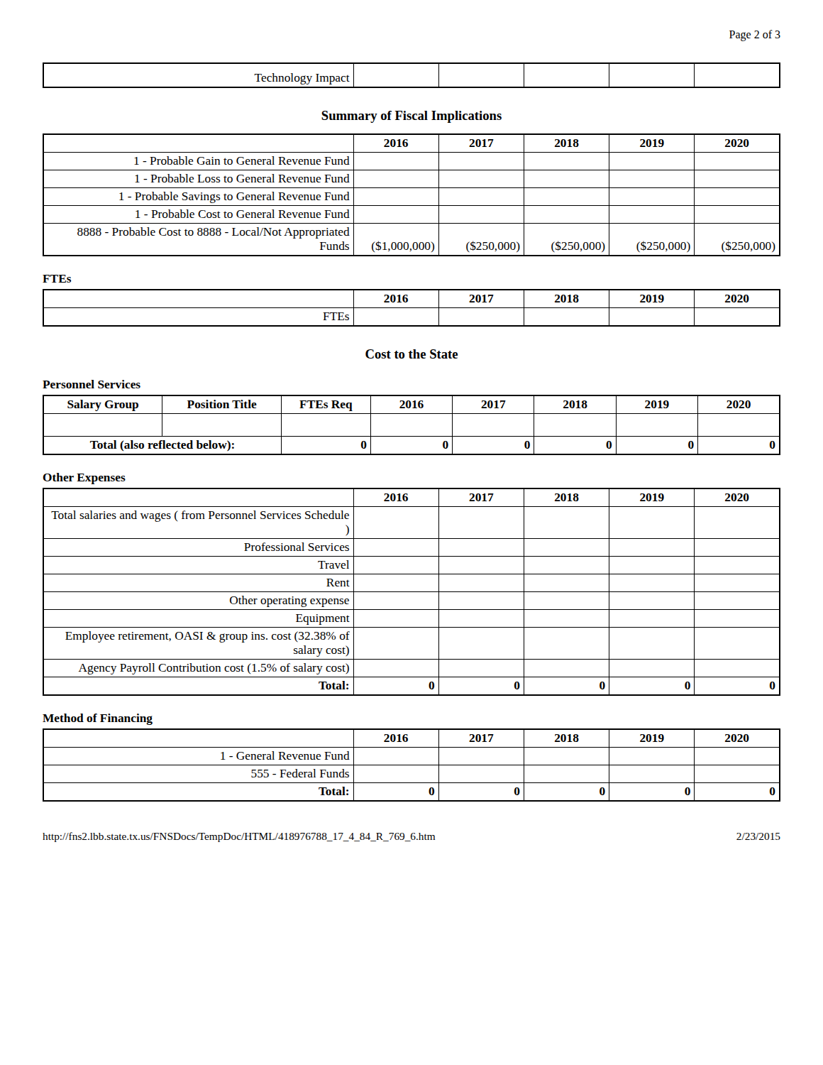Page 2 of 3
| Technology Impact | | | | | |
Summary of Fiscal Implications
| | 2016 | 2017 | 2018 | 2019 | 2020 |
| --- | --- | --- | --- | --- | --- |
| 1 - Probable Gain to General Revenue Fund | | | | | |
| 1 - Probable Loss to General Revenue Fund | | | | | |
| 1 - Probable Savings to General Revenue Fund | | | | | |
| 1 - Probable Cost to General Revenue Fund | | | | | |
| 8888 - Probable Cost to 8888 - Local/Not Appropriated Funds | ($1,000,000) | ($250,000) | ($250,000) | ($250,000) | ($250,000) |
FTEs
| | 2016 | 2017 | 2018 | 2019 | 2020 |
| --- | --- | --- | --- | --- | --- |
| FTEs | | | | | |
Cost to the State
Personnel Services
| Salary Group | Position Title | FTEs Req | 2016 | 2017 | 2018 | 2019 | 2020 |
| --- | --- | --- | --- | --- | --- | --- | --- |
| Total (also reflected below): | 0 | 0 | 0 | 0 | 0 | 0 |
Other Expenses
| | 2016 | 2017 | 2018 | 2019 | 2020 |
| --- | --- | --- | --- | --- | --- |
| Total salaries and wages ( from Personnel Services Schedule ) | | | | | |
| Professional Services | | | | | |
| Travel | | | | | |
| Rent | | | | | |
| Other operating expense | | | | | |
| Equipment | | | | | |
| Employee retirement, OASI & group ins. cost (32.38% of salary cost) | | | | | |
| Agency Payroll Contribution cost (1.5% of salary cost) | | | | | |
| Total: | 0 | 0 | 0 | 0 | 0 |
Method of Financing
| | 2016 | 2017 | 2018 | 2019 | 2020 |
| --- | --- | --- | --- | --- | --- |
| 1 - General Revenue Fund | | | | | |
| 555 - Federal Funds | | | | | |
| Total: | 0 | 0 | 0 | 0 | 0 |
http://fns2.lbb.state.tx.us/FNSDocs/TempDoc/HTML/418976788_17_4_84_R_769_6.htm 2/23/2015